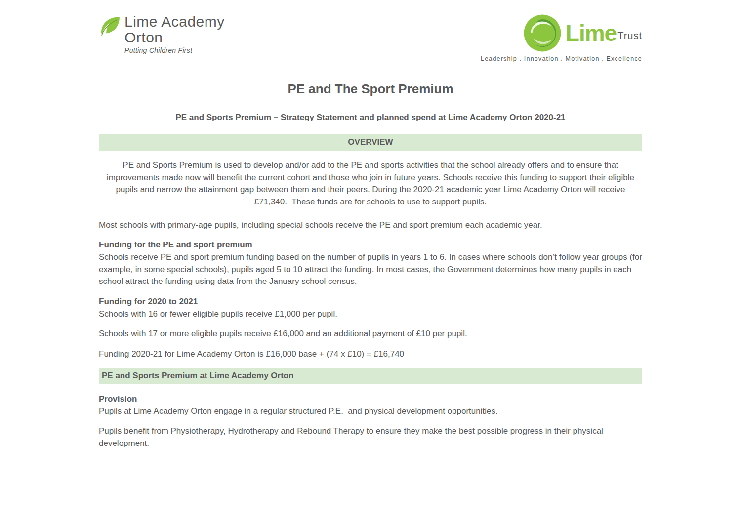Lime Academy
Orton
Putting Children First
LimeTrust
Leadership . Innovation . Motivation . Excellence
PE and The Sport Premium
PE and Sports Premium – Strategy Statement and planned spend at Lime Academy Orton 2020-21
OVERVIEW
PE and Sports Premium is used to develop and/or add to the PE and sports activities that the school already offers and to ensure that improvements made now will benefit the current cohort and those who join in future years. Schools receive this funding to support their eligible pupils and narrow the attainment gap between them and their peers. During the 2020-21 academic year Lime Academy Orton will receive £71,340. These funds are for schools to use to support pupils.
Most schools with primary-age pupils, including special schools receive the PE and sport premium each academic year.
Funding for the PE and sport premium
Schools receive PE and sport premium funding based on the number of pupils in years 1 to 6. In cases where schools don’t follow year groups (for example, in some special schools), pupils aged 5 to 10 attract the funding. In most cases, the Government determines how many pupils in each school attract the funding using data from the January school census.
Funding for 2020 to 2021
Schools with 16 or fewer eligible pupils receive £1,000 per pupil.
Schools with 17 or more eligible pupils receive £16,000 and an additional payment of £10 per pupil.
Funding 2020-21 for Lime Academy Orton is £16,000 base + (74 x £10) = £16,740
PE and Sports Premium at Lime Academy Orton
Provision
Pupils at Lime Academy Orton engage in a regular structured P.E. and physical development opportunities.
Pupils benefit from Physiotherapy, Hydrotherapy and Rebound Therapy to ensure they make the best possible progress in their physical development.